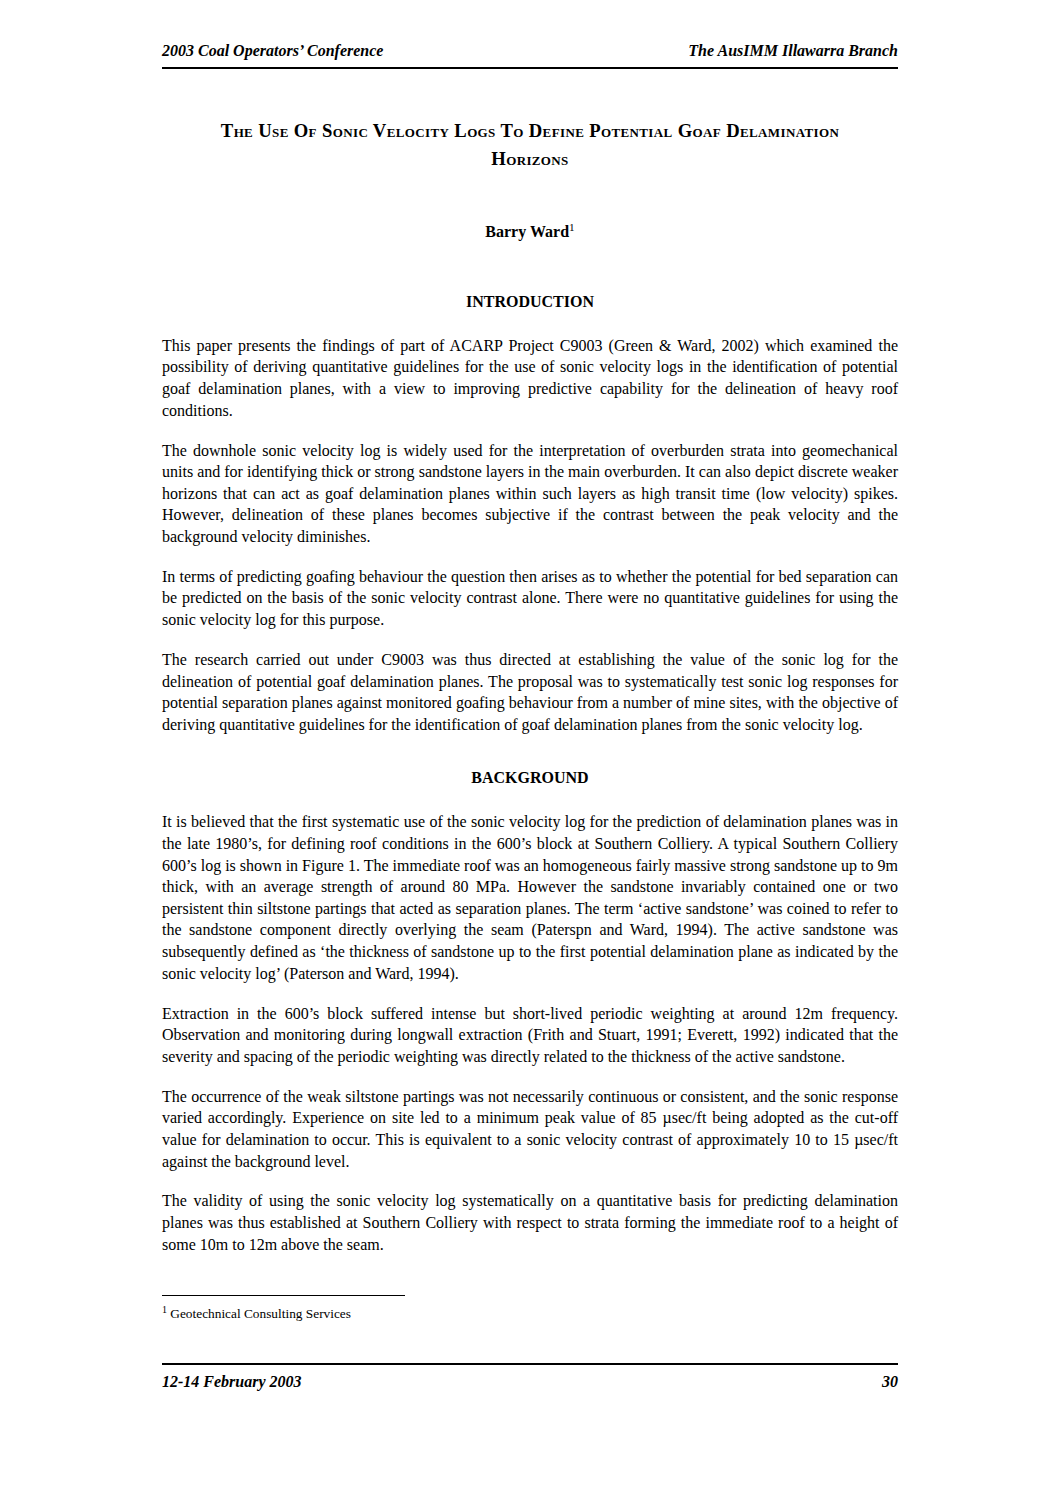2003 Coal Operators’ Conference The AusIMM Illawarra Branch
The Use Of Sonic Velocity Logs To Define Potential Goaf Delamination Horizons
Barry Ward1
Introduction
This paper presents the findings of part of ACARP Project C9003 (Green & Ward, 2002) which examined the possibility of deriving quantitative guidelines for the use of sonic velocity logs in the identification of potential goaf delamination planes, with a view to improving predictive capability for the delineation of heavy roof conditions.
The downhole sonic velocity log is widely used for the interpretation of overburden strata into geomechanical units and for identifying thick or strong sandstone layers in the main overburden. It can also depict discrete weaker horizons that can act as goaf delamination planes within such layers as high transit time (low velocity) spikes. However, delineation of these planes becomes subjective if the contrast between the peak velocity and the background velocity diminishes.
In terms of predicting goafing behaviour the question then arises as to whether the potential for bed separation can be predicted on the basis of the sonic velocity contrast alone. There were no quantitative guidelines for using the sonic velocity log for this purpose.
The research carried out under C9003 was thus directed at establishing the value of the sonic log for the delineation of potential goaf delamination planes. The proposal was to systematically test sonic log responses for potential separation planes against monitored goafing behaviour from a number of mine sites, with the objective of deriving quantitative guidelines for the identification of goaf delamination planes from the sonic velocity log.
Background
It is believed that the first systematic use of the sonic velocity log for the prediction of delamination planes was in the late 1980’s, for defining roof conditions in the 600’s block at Southern Colliery. A typical Southern Colliery 600’s log is shown in Figure 1. The immediate roof was an homogeneous fairly massive strong sandstone up to 9m thick, with an average strength of around 80 MPa. However the sandstone invariably contained one or two persistent thin siltstone partings that acted as separation planes. The term ‘active sandstone’ was coined to refer to the sandstone component directly overlying the seam (Paterspn and Ward, 1994). The active sandstone was subsequently defined as ‘the thickness of sandstone up to the first potential delamination plane as indicated by the sonic velocity log’ (Paterson and Ward, 1994).
Extraction in the 600’s block suffered intense but short-lived periodic weighting at around 12m frequency. Observation and monitoring during longwall extraction (Frith and Stuart, 1991; Everett, 1992) indicated that the severity and spacing of the periodic weighting was directly related to the thickness of the active sandstone.
The occurrence of the weak siltstone partings was not necessarily continuous or consistent, and the sonic response varied accordingly. Experience on site led to a minimum peak value of 85 µsec/ft being adopted as the cut-off value for delamination to occur. This is equivalent to a sonic velocity contrast of approximately 10 to 15 µsec/ft against the background level.
The validity of using the sonic velocity log systematically on a quantitative basis for predicting delamination planes was thus established at Southern Colliery with respect to strata forming the immediate roof to a height of some 10m to 12m above the seam.
1 Geotechnical Consulting Services
12-14 February 2003 30